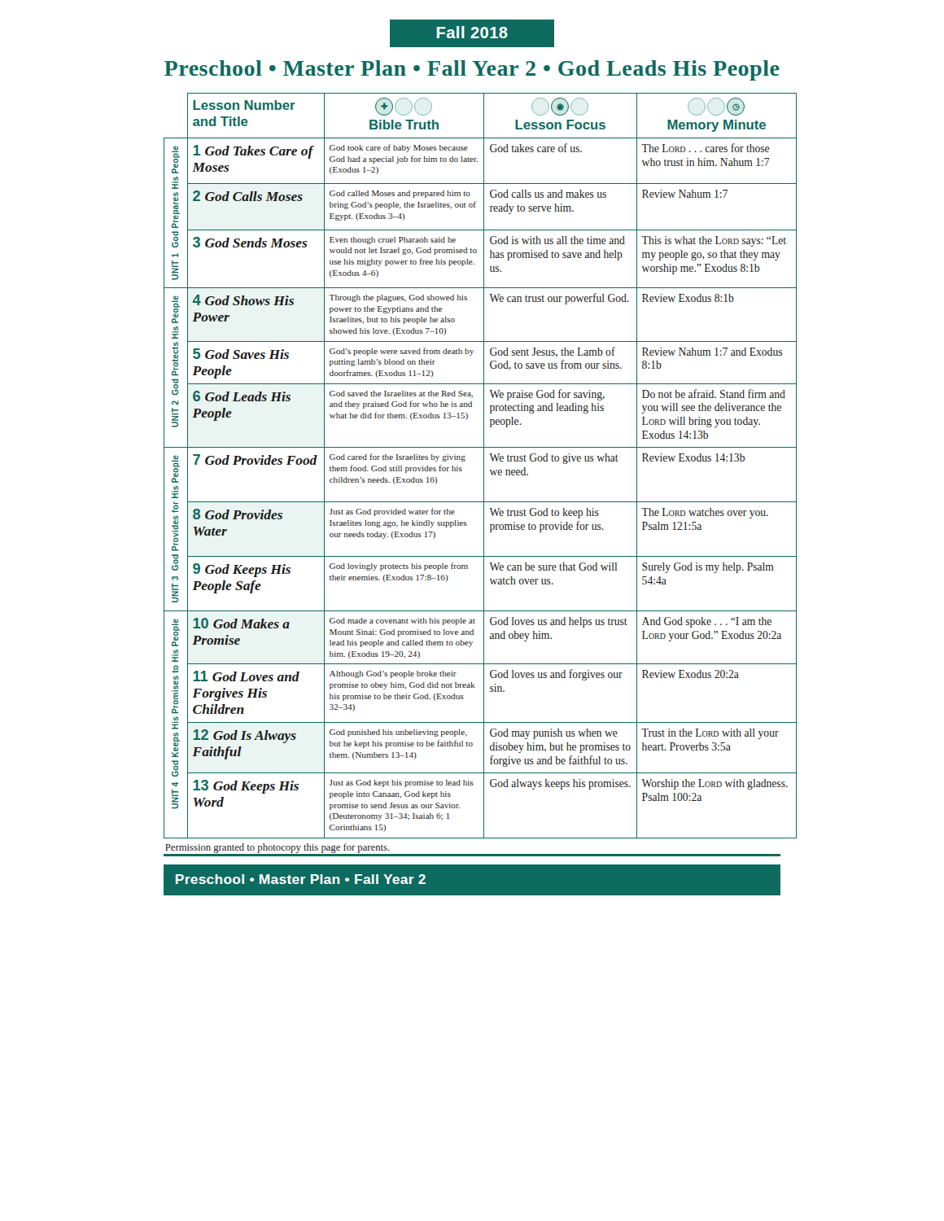Fall 2018
Preschool • Master Plan • Fall Year 2 • God Leads His People
| | Lesson Number and Title | ✚ Bible Truth | ◉ Lesson Focus | ◷ Memory Minute |
| --- | --- | --- | --- | --- |
| UNIT 1 God Prepares His People | 1 God Takes Care of Moses | God took care of baby Moses because God had a special job for him to do later. (Exodus 1–2) | God takes care of us. | The Lord . . . cares for those who trust in him. Nahum 1:7 |
| 2 God Calls Moses | God called Moses and prepared him to bring God’s people, the Israelites, out of Egypt. (Exodus 3–4) | God calls us and makes us ready to serve him. | Review Nahum 1:7 |
| 3 God Sends Moses | Even though cruel Pharaoh said he would not let Israel go, God promised to use his mighty power to free his people. (Exodus 4–6) | God is with us all the time and has promised to save and help us. | This is what the Lord says: “Let my people go, so that they may worship me.” Exodus 8:1b |
| UNIT 2 God Protects His People | 4 God Shows His Power | Through the plagues, God showed his power to the Egyptians and the Israelites, but to his people he also showed his love. (Exodus 7–10) | We can trust our powerful God. | Review Exodus 8:1b |
| 5 God Saves His People | God’s people were saved from death by putting lamb’s blood on their doorframes. (Exodus 11–12) | God sent Jesus, the Lamb of God, to save us from our sins. | Review Nahum 1:7 and Exodus 8:1b |
| 6 God Leads His People | God saved the Israelites at the Red Sea, and they praised God for who he is and what he did for them. (Exodus 13–15) | We praise God for saving, protecting and leading his people. | Do not be afraid. Stand firm and you will see the deliverance the Lord will bring you today. Exodus 14:13b |
| UNIT 3 God Provides for His People | 7 God Provides Food | God cared for the Israelites by giving them food. God still provides for his children’s needs. (Exodus 16) | We trust God to give us what we need. | Review Exodus 14:13b |
| 8 God Provides Water | Just as God provided water for the Israelites long ago, he kindly supplies our needs today. (Exodus 17) | We trust God to keep his promise to provide for us. | The Lord watches over you. Psalm 121:5a |
| 9 God Keeps His People Safe | God lovingly protects his people from their enemies. (Exodus 17:8–16) | We can be sure that God will watch over us. | Surely God is my help. Psalm 54:4a |
| UNIT 4 God Keeps His Promises to His People | 10 God Makes a Promise | God made a covenant with his people at Mount Sinai: God promised to love and lead his people and called them to obey him. (Exodus 19–20, 24) | God loves us and helps us trust and obey him. | And God spoke . . . “I am the Lord your God.” Exodus 20:2a |
| 11 God Loves and Forgives His Children | Although God’s people broke their promise to obey him, God did not break his promise to be their God. (Exodus 32–34) | God loves us and forgives our sin. | Review Exodus 20:2a |
| 12 God Is Always Faithful | God punished his unbelieving people, but he kept his promise to be faithful to them. (Numbers 13–14) | God may punish us when we disobey him, but he promises to forgive us and be faithful to us. | Trust in the Lord with all your heart. Proverbs 3:5a |
| 13 God Keeps His Word | Just as God kept his promise to lead his people into Canaan, God kept his promise to send Jesus as our Savior. (Deuteronomy 31–34; Isaiah 6; 1 Corinthians 15) | God always keeps his promises. | Worship the Lord with gladness. Psalm 100:2a |
Permission granted to photocopy this page for parents.
Preschool • Master Plan • Fall Year 2